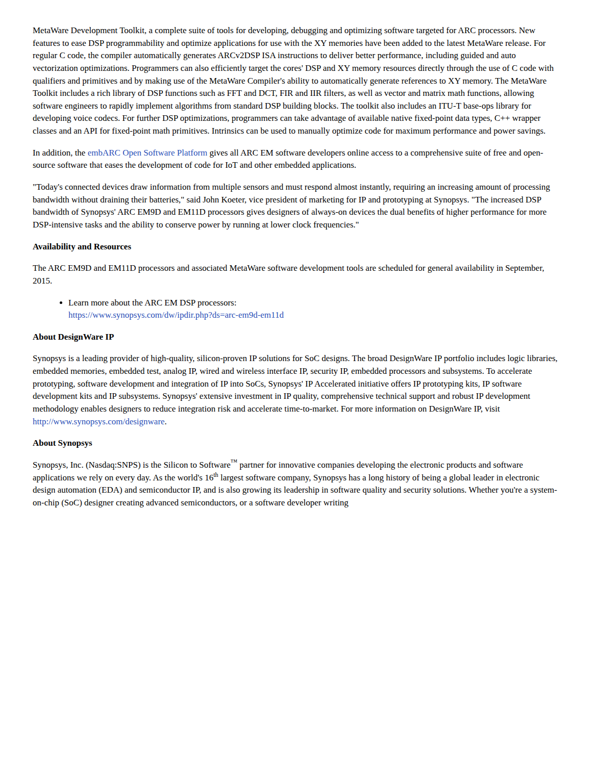MetaWare Development Toolkit, a complete suite of tools for developing, debugging and optimizing software targeted for ARC processors. New features to ease DSP programmability and optimize applications for use with the XY memories have been added to the latest MetaWare release. For regular C code, the compiler automatically generates ARCv2DSP ISA instructions to deliver better performance, including guided and auto vectorization optimizations. Programmers can also efficiently target the cores' DSP and XY memory resources directly through the use of C code with qualifiers and primitives and by making use of the MetaWare Compiler's ability to automatically generate references to XY memory. The MetaWare Toolkit includes a rich library of DSP functions such as FFT and DCT, FIR and IIR filters, as well as vector and matrix math functions, allowing software engineers to rapidly implement algorithms from standard DSP building blocks. The toolkit also includes an ITU-T base-ops library for developing voice codecs. For further DSP optimizations, programmers can take advantage of available native fixed-point data types, C++ wrapper classes and an API for fixed-point math primitives. Intrinsics can be used to manually optimize code for maximum performance and power savings.
In addition, the embARC Open Software Platform gives all ARC EM software developers online access to a comprehensive suite of free and open-source software that eases the development of code for IoT and other embedded applications.
"Today's connected devices draw information from multiple sensors and must respond almost instantly, requiring an increasing amount of processing bandwidth without draining their batteries," said John Koeter, vice president of marketing for IP and prototyping at Synopsys. "The increased DSP bandwidth of Synopsys' ARC EM9D and EM11D processors gives designers of always-on devices the dual benefits of higher performance for more DSP-intensive tasks and the ability to conserve power by running at lower clock frequencies."
Availability and Resources
The ARC EM9D and EM11D processors and associated MetaWare software development tools are scheduled for general availability in September, 2015.
Learn more about the ARC EM DSP processors:
https://www.synopsys.com/dw/ipdir.php?ds=arc-em9d-em11d
About DesignWare IP
Synopsys is a leading provider of high-quality, silicon-proven IP solutions for SoC designs. The broad DesignWare IP portfolio includes logic libraries, embedded memories, embedded test, analog IP, wired and wireless interface IP, security IP, embedded processors and subsystems. To accelerate prototyping, software development and integration of IP into SoCs, Synopsys' IP Accelerated initiative offers IP prototyping kits, IP software development kits and IP subsystems. Synopsys' extensive investment in IP quality, comprehensive technical support and robust IP development methodology enables designers to reduce integration risk and accelerate time-to-market. For more information on DesignWare IP, visit http://www.synopsys.com/designware.
About Synopsys
Synopsys, Inc. (Nasdaq:SNPS) is the Silicon to Software™ partner for innovative companies developing the electronic products and software applications we rely on every day. As the world's 16th largest software company, Synopsys has a long history of being a global leader in electronic design automation (EDA) and semiconductor IP, and is also growing its leadership in software quality and security solutions. Whether you're a system-on-chip (SoC) designer creating advanced semiconductors, or a software developer writing